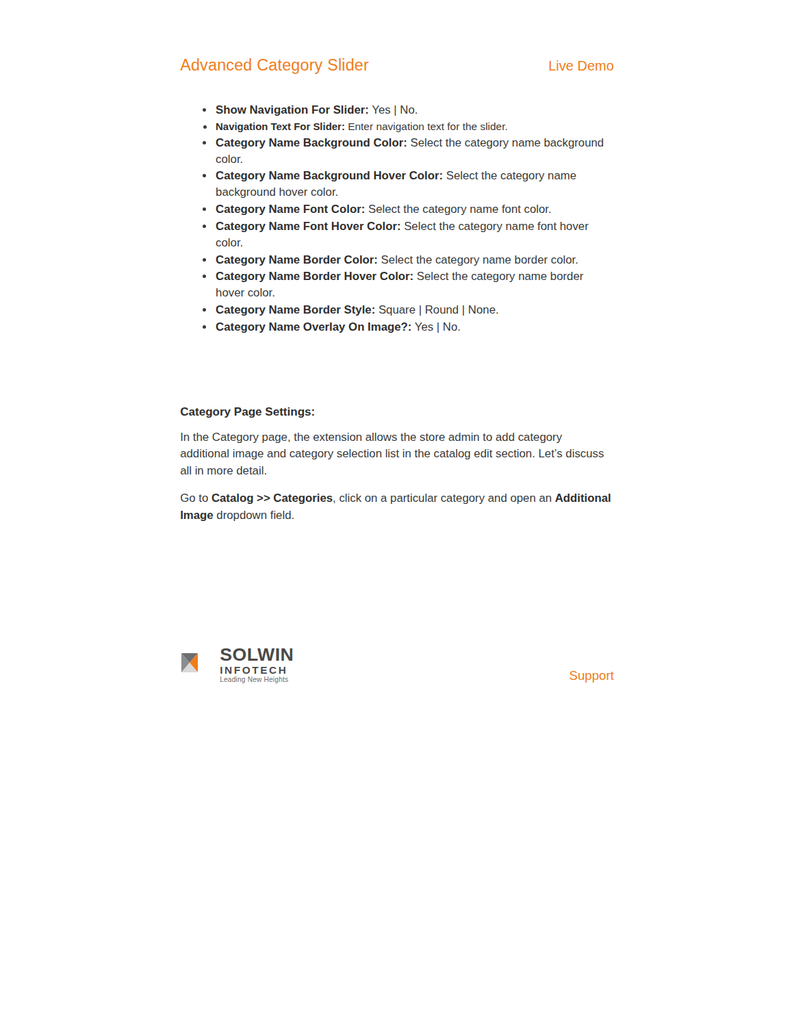Advanced Category Slider
Live Demo
Show Navigation For Slider: Yes | No.
Navigation Text For Slider: Enter navigation text for the slider.
Category Name Background Color: Select the category name background color.
Category Name Background Hover Color: Select the category name background hover color.
Category Name Font Color: Select the category name font color.
Category Name Font Hover Color: Select the category name font hover color.
Category Name Border Color: Select the category name border color.
Category Name Border Hover Color: Select the category name border hover color.
Category Name Border Style: Square | Round | None.
Category Name Overlay On Image?: Yes | No.
Category Page Settings:
In the Category page, the extension allows the store admin to add category additional image and category selection list in the catalog edit section. Let’s discuss all in more detail.
Go to Catalog >> Categories, click on a particular category and open an Additional Image dropdown field.
SOLWIN
INFOTECH
Leading New Heights
Support